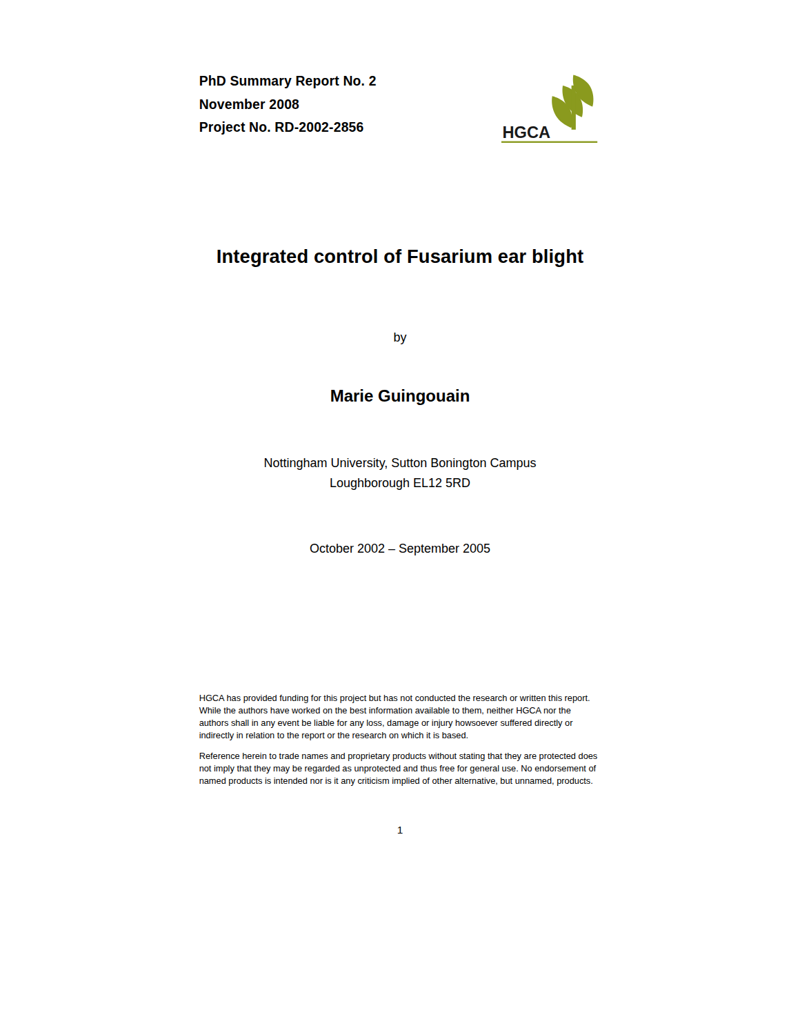PhD Summary Report No. 2
November 2008
Project No. RD-2002-2856
HGCA logo HGCA
Integrated control of Fusarium ear blight
by
Marie Guingouain
Nottingham University, Sutton Bonington Campus
Loughborough EL12 5RD
October 2002 – September 2005
HGCA has provided funding for this project but has not conducted the research or written this report. While the authors have worked on the best information available to them, neither HGCA nor the authors shall in any event be liable for any loss, damage or injury howsoever suffered directly or indirectly in relation to the report or the research on which it is based.
Reference herein to trade names and proprietary products without stating that they are protected does not imply that they may be regarded as unprotected and thus free for general use. No endorsement of named products is intended nor is it any criticism implied of other alternative, but unnamed, products.
1